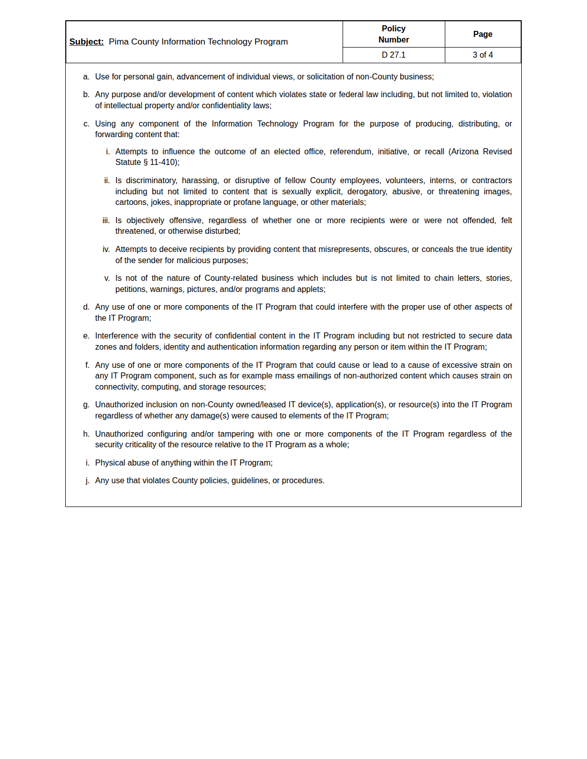| Subject: Pima County Information Technology Program | Policy Number | Page |
| D 27.1 | 3 of 4 |
Use for personal gain, advancement of individual views, or solicitation of non-County business;
Any purpose and/or development of content which violates state or federal law including, but not limited to, violation of intellectual property and/or confidentiality laws;
Using any component of the Information Technology Program for the purpose of producing, distributing, or forwarding content that:
Attempts to influence the outcome of an elected office, referendum, initiative, or recall (Arizona Revised Statute § 11-410);
Is discriminatory, harassing, or disruptive of fellow County employees, volunteers, interns, or contractors including but not limited to content that is sexually explicit, derogatory, abusive, or threatening images, cartoons, jokes, inappropriate or profane language, or other materials;
Is objectively offensive, regardless of whether one or more recipients were or were not offended, felt threatened, or otherwise disturbed;
Attempts to deceive recipients by providing content that misrepresents, obscures, or conceals the true identity of the sender for malicious purposes;
Is not of the nature of County-related business which includes but is not limited to chain letters, stories, petitions, warnings, pictures, and/or programs and applets;
Any use of one or more components of the IT Program that could interfere with the proper use of other aspects of the IT Program;
Interference with the security of confidential content in the IT Program including but not restricted to secure data zones and folders, identity and authentication information regarding any person or item within the IT Program;
Any use of one or more components of the IT Program that could cause or lead to a cause of excessive strain on any IT Program component, such as for example mass emailings of non-authorized content which causes strain on connectivity, computing, and storage resources;
Unauthorized inclusion on non-County owned/leased IT device(s), application(s), or resource(s) into the IT Program regardless of whether any damage(s) were caused to elements of the IT Program;
Unauthorized configuring and/or tampering with one or more components of the IT Program regardless of the security criticality of the resource relative to the IT Program as a whole;
Physical abuse of anything within the IT Program;
Any use that violates County policies, guidelines, or procedures.